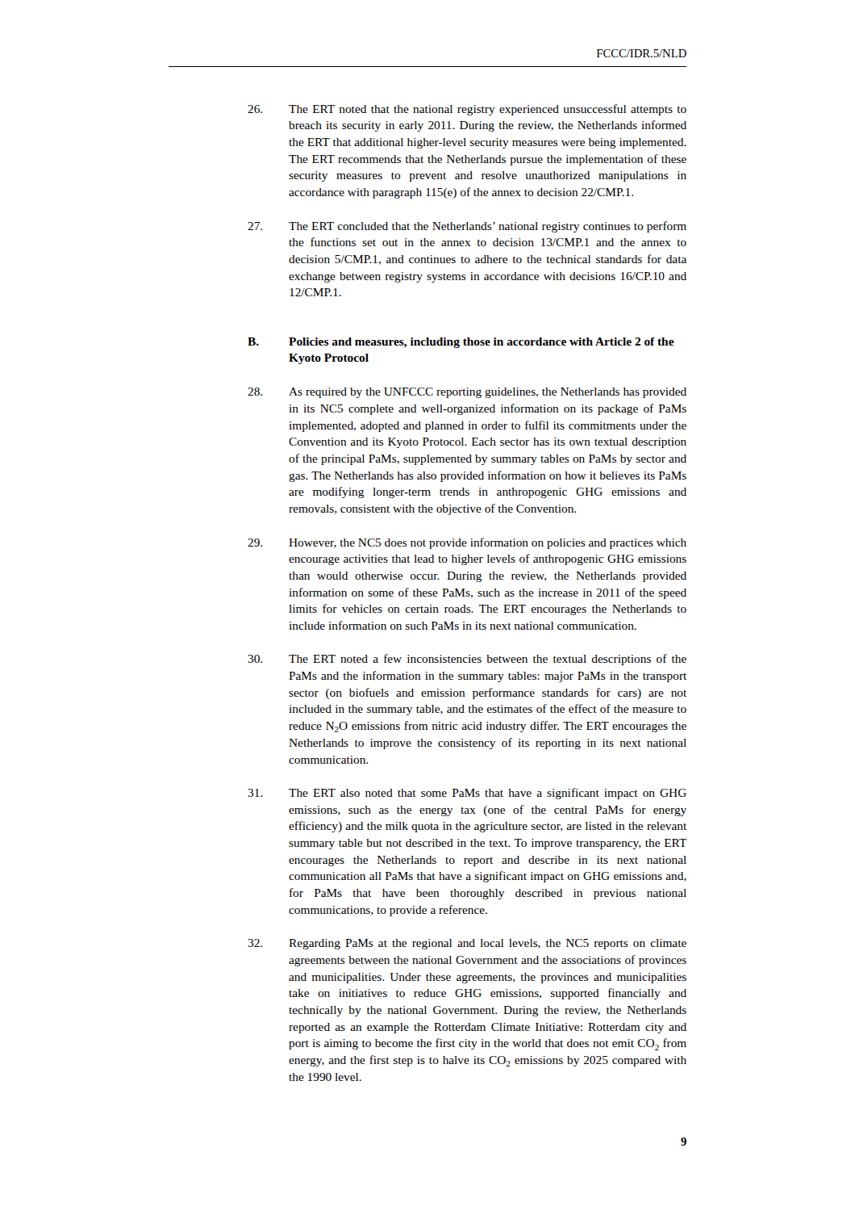FCCC/IDR.5/NLD
26. The ERT noted that the national registry experienced unsuccessful attempts to breach its security in early 2011. During the review, the Netherlands informed the ERT that additional higher-level security measures were being implemented. The ERT recommends that the Netherlands pursue the implementation of these security measures to prevent and resolve unauthorized manipulations in accordance with paragraph 115(e) of the annex to decision 22/CMP.1.
27. The ERT concluded that the Netherlands’ national registry continues to perform the functions set out in the annex to decision 13/CMP.1 and the annex to decision 5/CMP.1, and continues to adhere to the technical standards for data exchange between registry systems in accordance with decisions 16/CP.10 and 12/CMP.1.
B. Policies and measures, including those in accordance with Article 2 of the Kyoto Protocol
28. As required by the UNFCCC reporting guidelines, the Netherlands has provided in its NC5 complete and well-organized information on its package of PaMs implemented, adopted and planned in order to fulfil its commitments under the Convention and its Kyoto Protocol. Each sector has its own textual description of the principal PaMs, supplemented by summary tables on PaMs by sector and gas. The Netherlands has also provided information on how it believes its PaMs are modifying longer-term trends in anthropogenic GHG emissions and removals, consistent with the objective of the Convention.
29. However, the NC5 does not provide information on policies and practices which encourage activities that lead to higher levels of anthropogenic GHG emissions than would otherwise occur. During the review, the Netherlands provided information on some of these PaMs, such as the increase in 2011 of the speed limits for vehicles on certain roads. The ERT encourages the Netherlands to include information on such PaMs in its next national communication.
30. The ERT noted a few inconsistencies between the textual descriptions of the PaMs and the information in the summary tables: major PaMs in the transport sector (on biofuels and emission performance standards for cars) are not included in the summary table, and the estimates of the effect of the measure to reduce N2O emissions from nitric acid industry differ. The ERT encourages the Netherlands to improve the consistency of its reporting in its next national communication.
31. The ERT also noted that some PaMs that have a significant impact on GHG emissions, such as the energy tax (one of the central PaMs for energy efficiency) and the milk quota in the agriculture sector, are listed in the relevant summary table but not described in the text. To improve transparency, the ERT encourages the Netherlands to report and describe in its next national communication all PaMs that have a significant impact on GHG emissions and, for PaMs that have been thoroughly described in previous national communications, to provide a reference.
32. Regarding PaMs at the regional and local levels, the NC5 reports on climate agreements between the national Government and the associations of provinces and municipalities. Under these agreements, the provinces and municipalities take on initiatives to reduce GHG emissions, supported financially and technically by the national Government. During the review, the Netherlands reported as an example the Rotterdam Climate Initiative: Rotterdam city and port is aiming to become the first city in the world that does not emit CO2 from energy, and the first step is to halve its CO2 emissions by 2025 compared with the 1990 level.
9